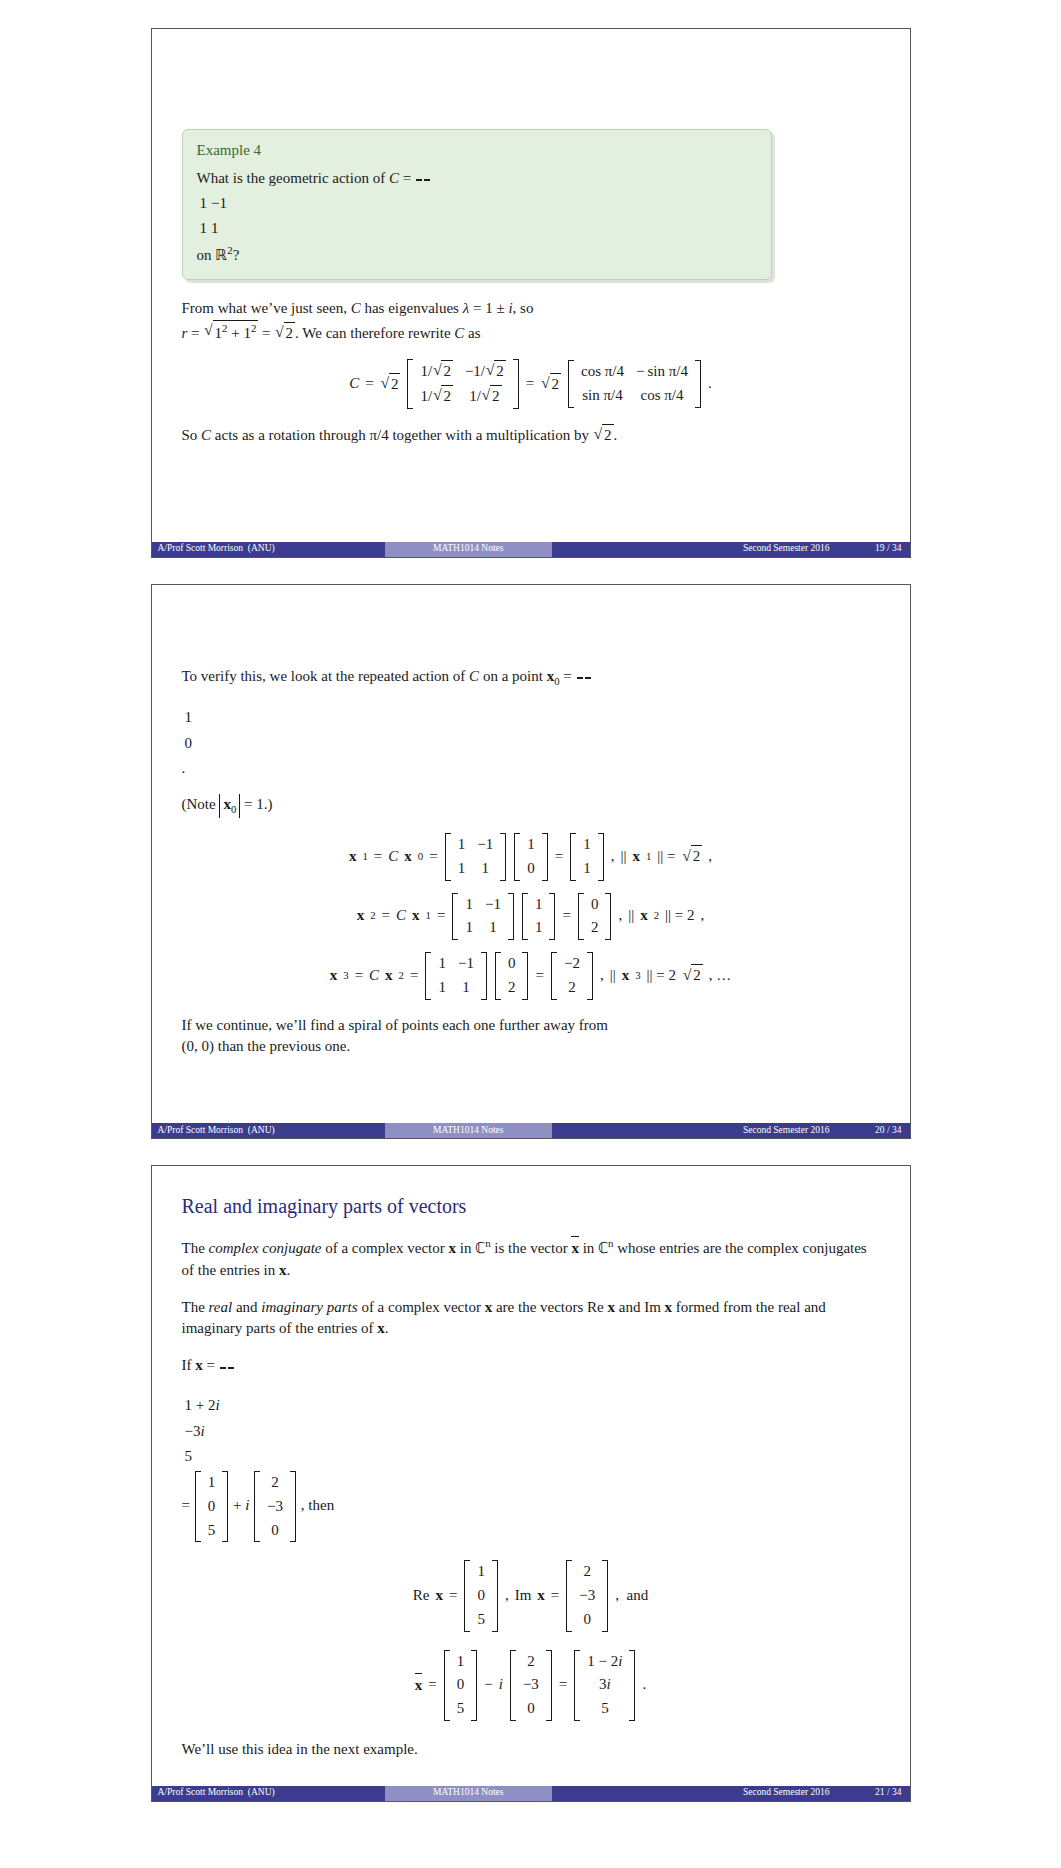Example 4
What is the geometric action of C =
| 1 | −1 |
| 1 | 1 |
on ℝ2?
From what we’ve just seen, C has eigenvalues λ = 1 ± i, so
r = 12 + 12 = 2. We can therefore rewrite C as
C = 2
| 1/ 2 | −1/ 2 |
| 1/ 2 | 1/ 2 |
= 2
| cos π/4 | − sin π/4 |
| sin π/4 | cos π/4 |
.
So C acts as a rotation through π/4 together with a multiplication by 2.
A/Prof Scott Morrison (ANU)
MATH1014 Notes
Second Semester 201619 / 34
To verify this, we look at the repeated action of C on a point x0 =
| 1 |
| 0 |
.
(Note x0 = 1.)
x1 = Cx0 =
| 1 | −1 |
| 1 | 1 |
| 1 |
| 0 |
=
| 1 |
| 1 |
, ||x1|| = 2,
x2 = Cx1 =
| 1 | −1 |
| 1 | 1 |
| 1 |
| 1 |
=
| 0 |
| 2 |
, ||x2|| = 2,
x3 = Cx2 =
| 1 | −1 |
| 1 | 1 |
| 0 |
| 2 |
=
| −2 |
| 2 |
, ||x3|| = 22, …
If we continue, we’ll find a spiral of points each one further away from
(0, 0) than the previous one.
A/Prof Scott Morrison (ANU)
MATH1014 Notes
Second Semester 201620 / 34
Real and imaginary parts of vectors
The complex conjugate of a complex vector x in ℂn is the vector x in ℂn whose entries are the complex conjugates of the entries in x.
The real and imaginary parts of a complex vector x are the vectors Re x and Im x formed from the real and imaginary parts of the entries of x.
If x =
| 1 + 2 i |
| −3 i |
| 5 |
=
| 1 |
| 0 |
| 5 |
+ i
| 2 |
| −3 |
| 0 |
, then
Re x =
| 1 |
| 0 |
| 5 |
, Im x =
| 2 |
| −3 |
| 0 |
, and
x =
| 1 |
| 0 |
| 5 |
− i
| 2 |
| −3 |
| 0 |
=
| 1 − 2 i |
| 3 i |
| 5 |
.
We’ll use this idea in the next example.
A/Prof Scott Morrison (ANU)
MATH1014 Notes
Second Semester 201621 / 34